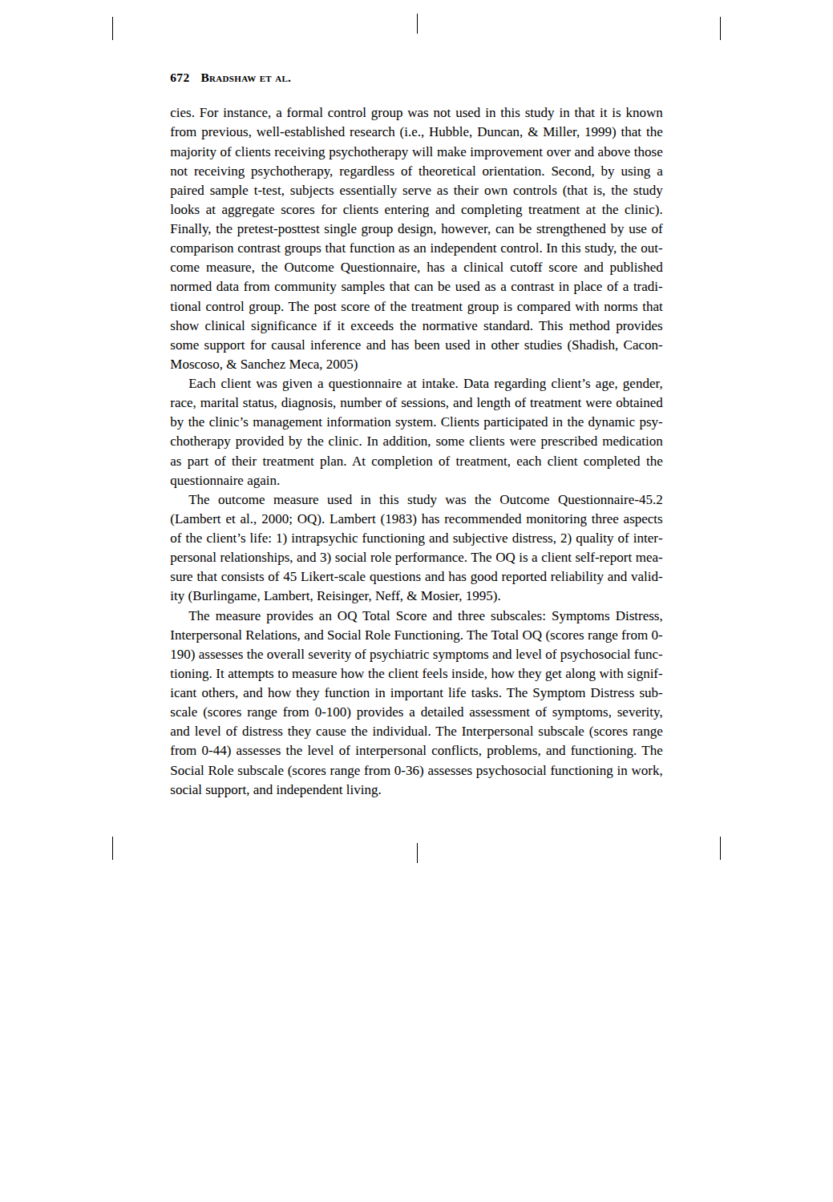672 Bradshaw et al.
cies. For instance, a formal control group was not used in this study in that it is known from previous, well-established research (i.e., Hubble, Duncan, & Miller, 1999) that the majority of clients receiving psychotherapy will make improvement over and above those not receiving psychotherapy, regardless of theoretical orientation. Second, by using a paired sample t-test, subjects essentially serve as their own controls (that is, the study looks at aggregate scores for clients entering and completing treatment at the clinic). Finally, the pretest-posttest single group design, however, can be strengthened by use of comparison contrast groups that function as an independent control. In this study, the outcome measure, the Outcome Questionnaire, has a clinical cutoff score and published normed data from community samples that can be used as a contrast in place of a traditional control group. The post score of the treatment group is compared with norms that show clinical significance if it exceeds the normative standard. This method provides some support for causal inference and has been used in other studies (Shadish, Cacon-Moscoso, & Sanchez Meca, 2005)
Each client was given a questionnaire at intake. Data regarding client’s age, gender, race, marital status, diagnosis, number of sessions, and length of treatment were obtained by the clinic’s management information system. Clients participated in the dynamic psychotherapy provided by the clinic. In addition, some clients were prescribed medication as part of their treatment plan. At completion of treatment, each client completed the questionnaire again.
The outcome measure used in this study was the Outcome Questionnaire-45.2 (Lambert et al., 2000; OQ). Lambert (1983) has recommended monitoring three aspects of the client’s life: 1) intrapsychic functioning and subjective distress, 2) quality of interpersonal relationships, and 3) social role performance. The OQ is a client self-report measure that consists of 45 Likert-scale questions and has good reported reliability and validity (Burlingame, Lambert, Reisinger, Neff, & Mosier, 1995).
The measure provides an OQ Total Score and three subscales: Symptoms Distress, Interpersonal Relations, and Social Role Functioning. The Total OQ (scores range from 0-190) assesses the overall severity of psychiatric symptoms and level of psychosocial functioning. It attempts to measure how the client feels inside, how they get along with significant others, and how they function in important life tasks. The Symptom Distress subscale (scores range from 0-100) provides a detailed assessment of symptoms, severity, and level of distress they cause the individual. The Interpersonal subscale (scores range from 0-44) assesses the level of interpersonal conflicts, problems, and functioning. The Social Role subscale (scores range from 0-36) assesses psychosocial functioning in work, social support, and independent living.